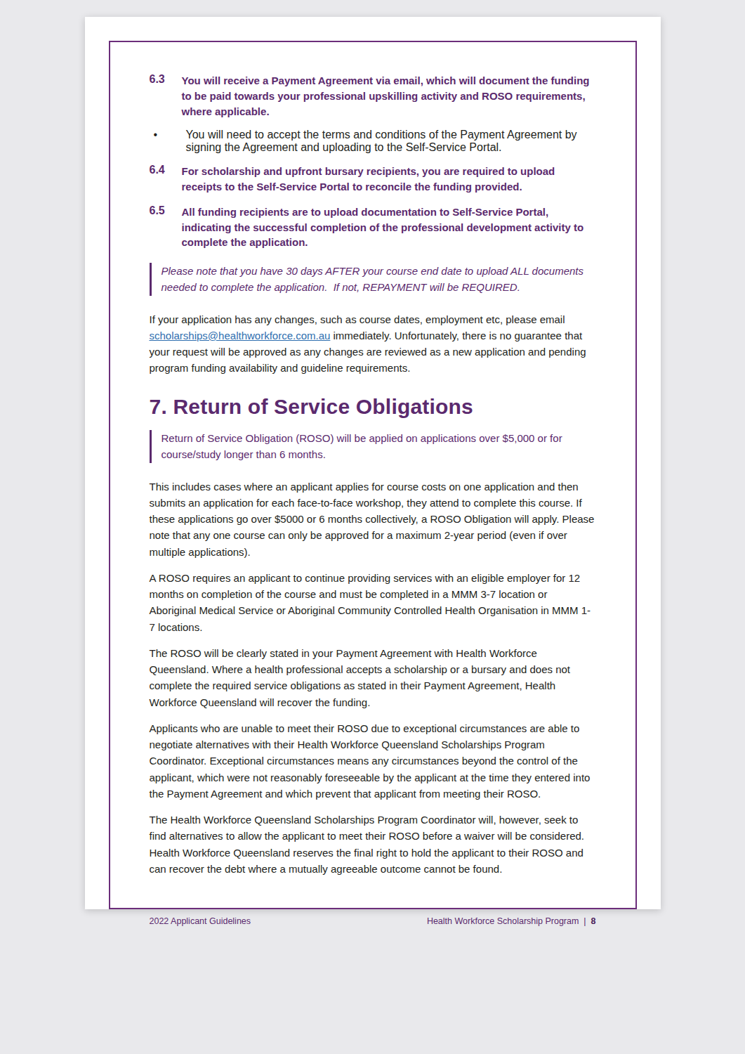6.3 You will receive a Payment Agreement via email, which will document the funding to be paid towards your professional upskilling activity and ROSO requirements, where applicable.
• You will need to accept the terms and conditions of the Payment Agreement by signing the Agreement and uploading to the Self-Service Portal.
6.4 For scholarship and upfront bursary recipients, you are required to upload receipts to the Self-Service Portal to reconcile the funding provided.
6.5 All funding recipients are to upload documentation to Self-Service Portal, indicating the successful completion of the professional development activity to complete the application.
Please note that you have 30 days AFTER your course end date to upload ALL documents needed to complete the application. If not, REPAYMENT will be REQUIRED.
If your application has any changes, such as course dates, employment etc, please email scholarships@healthworkforce.com.au immediately. Unfortunately, there is no guarantee that your request will be approved as any changes are reviewed as a new application and pending program funding availability and guideline requirements.
7. Return of Service Obligations
Return of Service Obligation (ROSO) will be applied on applications over $5,000 or for course/study longer than 6 months.
This includes cases where an applicant applies for course costs on one application and then submits an application for each face-to-face workshop, they attend to complete this course. If these applications go over $5000 or 6 months collectively, a ROSO Obligation will apply. Please note that any one course can only be approved for a maximum 2-year period (even if over multiple applications).
A ROSO requires an applicant to continue providing services with an eligible employer for 12 months on completion of the course and must be completed in a MMM 3-7 location or Aboriginal Medical Service or Aboriginal Community Controlled Health Organisation in MMM 1-7 locations.
The ROSO will be clearly stated in your Payment Agreement with Health Workforce Queensland. Where a health professional accepts a scholarship or a bursary and does not complete the required service obligations as stated in their Payment Agreement, Health Workforce Queensland will recover the funding.
Applicants who are unable to meet their ROSO due to exceptional circumstances are able to negotiate alternatives with their Health Workforce Queensland Scholarships Program Coordinator. Exceptional circumstances means any circumstances beyond the control of the applicant, which were not reasonably foreseeable by the applicant at the time they entered into the Payment Agreement and which prevent that applicant from meeting their ROSO.
The Health Workforce Queensland Scholarships Program Coordinator will, however, seek to find alternatives to allow the applicant to meet their ROSO before a waiver will be considered. Health Workforce Queensland reserves the final right to hold the applicant to their ROSO and can recover the debt where a mutually agreeable outcome cannot be found.
2022 Applicant Guidelines
Health Workforce Scholarship Program | 8